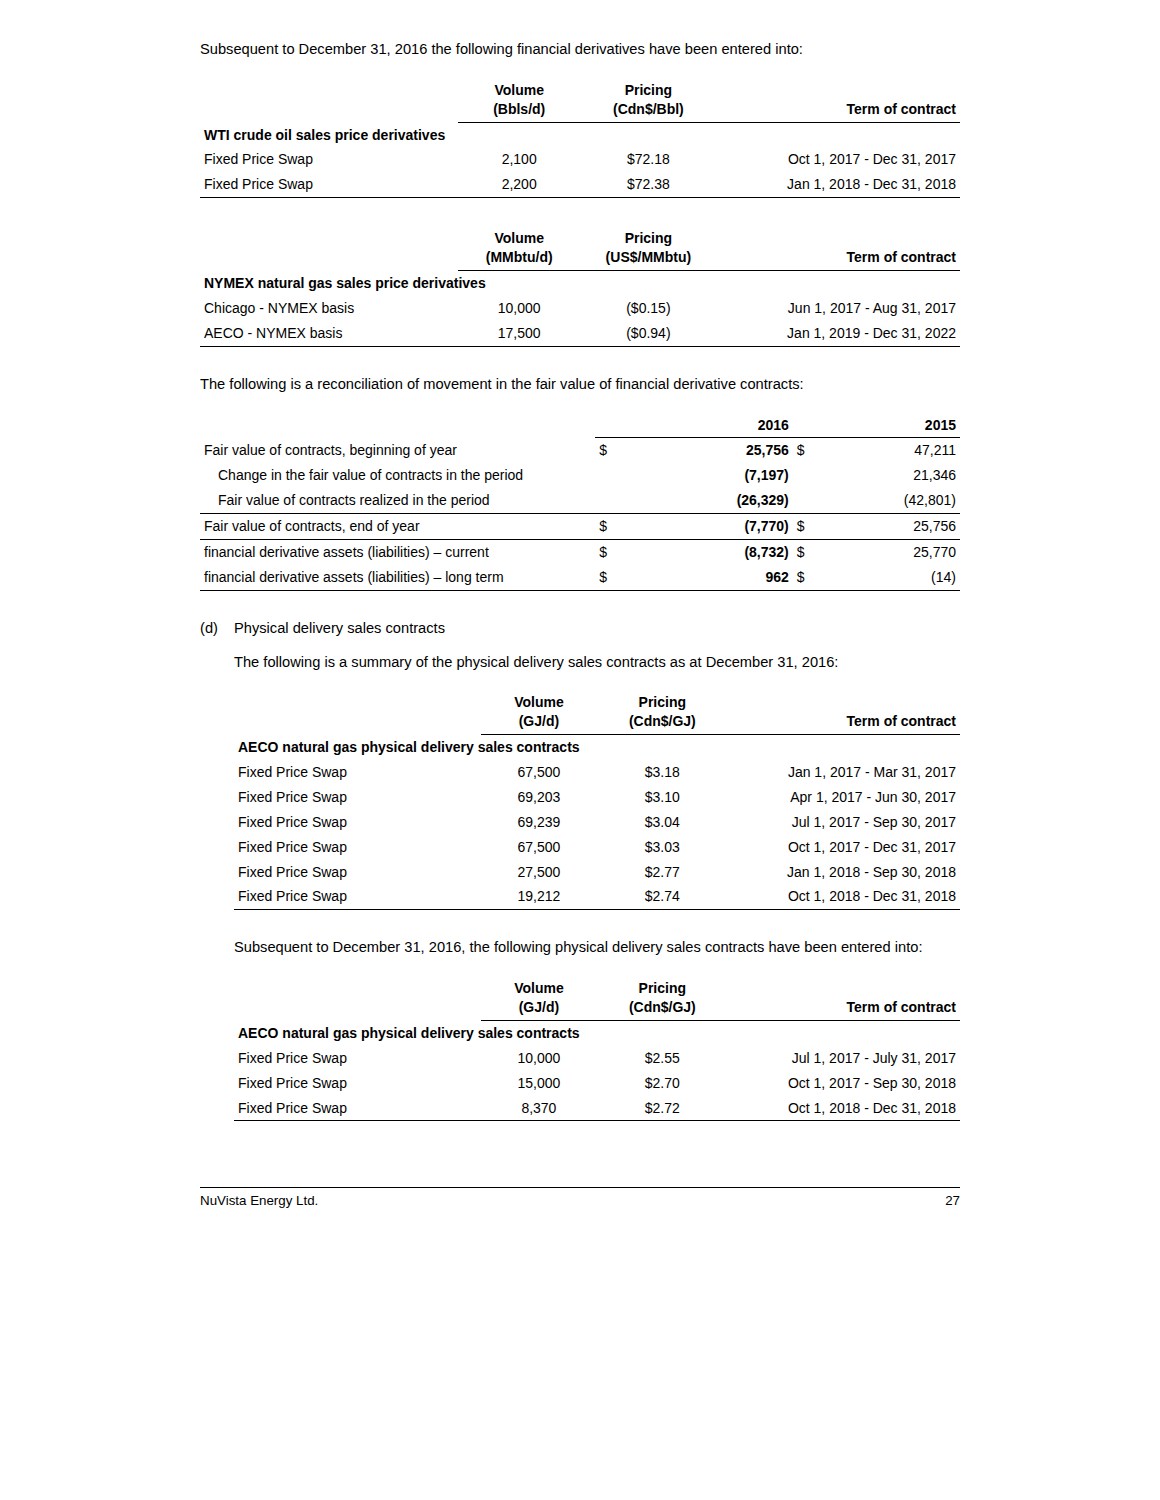Subsequent to December 31, 2016 the following financial derivatives have been entered into:
| | Volume (Bbls/d) | Pricing (Cdn$/Bbl) | Term of contract |
| --- | --- | --- | --- |
| WTI crude oil sales price derivatives |
| Fixed Price Swap | 2,100 | $72.18 | Oct 1, 2017 - Dec 31, 2017 |
| Fixed Price Swap | 2,200 | $72.38 | Jan 1, 2018 - Dec 31, 2018 |
| | Volume (MMbtu/d) | Pricing (US$/MMbtu) | Term of contract |
| --- | --- | --- | --- |
| NYMEX natural gas sales price derivatives |
| Chicago - NYMEX basis | 10,000 | ($0.15) | Jun 1, 2017 - Aug 31, 2017 |
| AECO - NYMEX basis | 17,500 | ($0.94) | Jan 1, 2019 - Dec 31, 2022 |
The following is a reconciliation of movement in the fair value of financial derivative contracts:
| | 2016 | 2015 |
| --- | --- | --- |
| Fair value of contracts, beginning of year | $ | 25,756 | $ | 47,211 |
| Change in the fair value of contracts in the period | | (7,197) | | 21,346 |
| Fair value of contracts realized in the period | | (26,329) | | (42,801) |
| Fair value of contracts, end of year | $ | (7,770) | $ | 25,756 |
| financial derivative assets (liabilities) – current | $ | (8,732) | $ | 25,770 |
| financial derivative assets (liabilities) – long term | $ | 962 | $ | (14) |
(d) Physical delivery sales contracts
The following is a summary of the physical delivery sales contracts as at December 31, 2016:
| | Volume (GJ/d) | Pricing (Cdn$/GJ) | Term of contract |
| --- | --- | --- | --- |
| AECO natural gas physical delivery sales contracts |
| Fixed Price Swap | 67,500 | $3.18 | Jan 1, 2017 - Mar 31, 2017 |
| Fixed Price Swap | 69,203 | $3.10 | Apr 1, 2017 - Jun 30, 2017 |
| Fixed Price Swap | 69,239 | $3.04 | Jul 1, 2017 - Sep 30, 2017 |
| Fixed Price Swap | 67,500 | $3.03 | Oct 1, 2017 - Dec 31, 2017 |
| Fixed Price Swap | 27,500 | $2.77 | Jan 1, 2018 - Sep 30, 2018 |
| Fixed Price Swap | 19,212 | $2.74 | Oct 1, 2018 - Dec 31, 2018 |
Subsequent to December 31, 2016, the following physical delivery sales contracts have been entered into:
| | Volume (GJ/d) | Pricing (Cdn$/GJ) | Term of contract |
| --- | --- | --- | --- |
| AECO natural gas physical delivery sales contracts |
| Fixed Price Swap | 10,000 | $2.55 | Jul 1, 2017 - July 31, 2017 |
| Fixed Price Swap | 15,000 | $2.70 | Oct 1, 2017 - Sep 30, 2018 |
| Fixed Price Swap | 8,370 | $2.72 | Oct 1, 2018 - Dec 31, 2018 |
NuVista Energy Ltd. 27